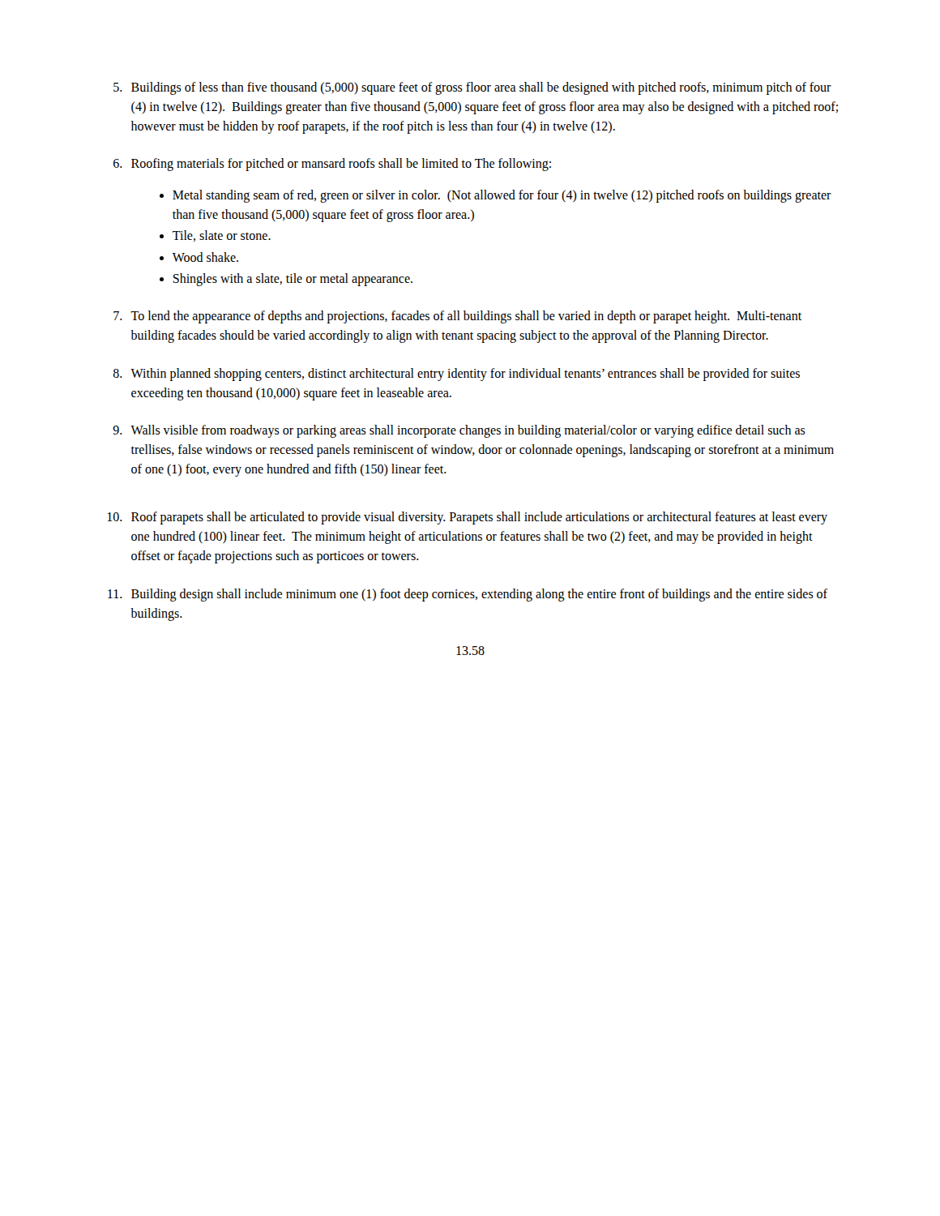Buildings of less than five thousand (5,000) square feet of gross floor area shall be designed with pitched roofs, minimum pitch of four (4) in twelve (12). Buildings greater than five thousand (5,000) square feet of gross floor area may also be designed with a pitched roof; however must be hidden by roof parapets, if the roof pitch is less than four (4) in twelve (12).
Roofing materials for pitched or mansard roofs shall be limited to The following:
Metal standing seam of red, green or silver in color. (Not allowed for four (4) in twelve (12) pitched roofs on buildings greater than five thousand (5,000) square feet of gross floor area.)
Tile, slate or stone.
Wood shake.
Shingles with a slate, tile or metal appearance.
To lend the appearance of depths and projections, facades of all buildings shall be varied in depth or parapet height. Multi-tenant building facades should be varied accordingly to align with tenant spacing subject to the approval of the Planning Director.
Within planned shopping centers, distinct architectural entry identity for individual tenants’ entrances shall be provided for suites exceeding ten thousand (10,000) square feet in leaseable area.
Walls visible from roadways or parking areas shall incorporate changes in building material/color or varying edifice detail such as trellises, false windows or recessed panels reminiscent of window, door or colonnade openings, landscaping or storefront at a minimum of one (1) foot, every one hundred and fifth (150) linear feet.
Roof parapets shall be articulated to provide visual diversity. Parapets shall include articulations or architectural features at least every one hundred (100) linear feet. The minimum height of articulations or features shall be two (2) feet, and may be provided in height offset or façade projections such as porticoes or towers.
Building design shall include minimum one (1) foot deep cornices, extending along the entire front of buildings and the entire sides of buildings.
13.58